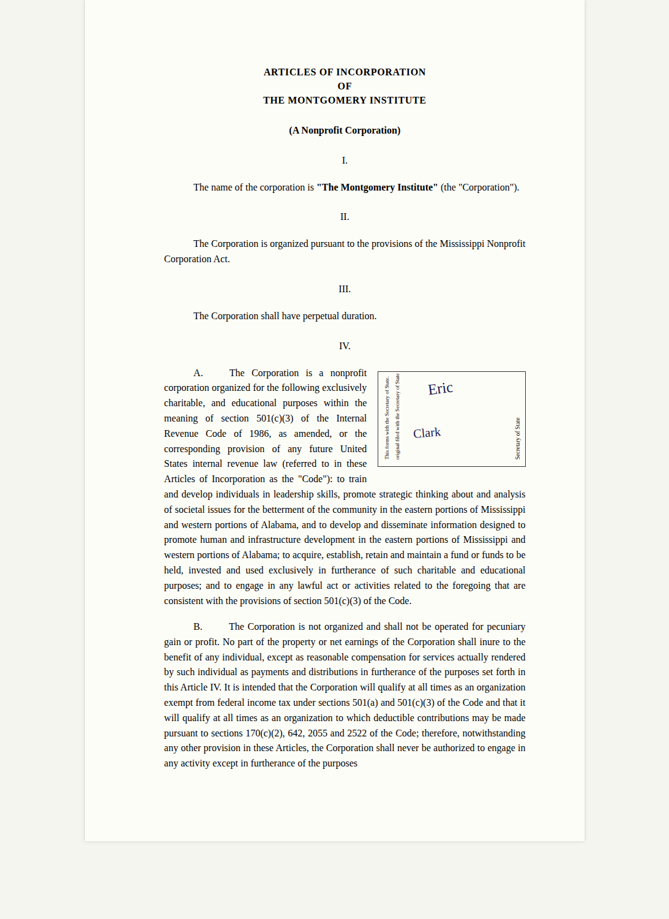ARTICLES OF INCORPORATION
OF
THE MONTGOMERY INSTITUTE
(A Nonprofit Corporation)
I.
The name of the corporation is "The Montgomery Institute" (the "Corporation").
II.
The Corporation is organized pursuant to the provisions of the Mississippi Nonprofit Corporation Act.
III.
The Corporation shall have perpetual duration.
IV.
This forms with the Secretary of State. original filed with the Secretary of State Secretary of State Eric Clark
A. The Corporation is a nonprofit corporation organized for the following exclusively charitable, and educational purposes within the meaning of section 501(c)(3) of the Internal Revenue Code of 1986, as amended, or the corresponding provision of any future United States internal revenue law (referred to in these Articles of Incorporation as the "Code"): to train and develop individuals in leadership skills, promote strategic thinking about and analysis of societal issues for the betterment of the community in the eastern portions of Mississippi and western portions of Alabama, and to develop and disseminate information designed to promote human and infrastructure development in the eastern portions of Mississippi and western portions of Alabama; to acquire, establish, retain and maintain a fund or funds to be held, invested and used exclusively in furtherance of such charitable and educational purposes; and to engage in any lawful act or activities related to the foregoing that are consistent with the provisions of section 501(c)(3) of the Code.
B. The Corporation is not organized and shall not be operated for pecuniary gain or profit. No part of the property or net earnings of the Corporation shall inure to the benefit of any individual, except as reasonable compensation for services actually rendered by such individual as payments and distributions in furtherance of the purposes set forth in this Article IV. It is intended that the Corporation will qualify at all times as an organization exempt from federal income tax under sections 501(a) and 501(c)(3) of the Code and that it will qualify at all times as an organization to which deductible contributions may be made pursuant to sections 170(c)(2), 642, 2055 and 2522 of the Code; therefore, notwithstanding any other provision in these Articles, the Corporation shall never be authorized to engage in any activity except in furtherance of the purposes